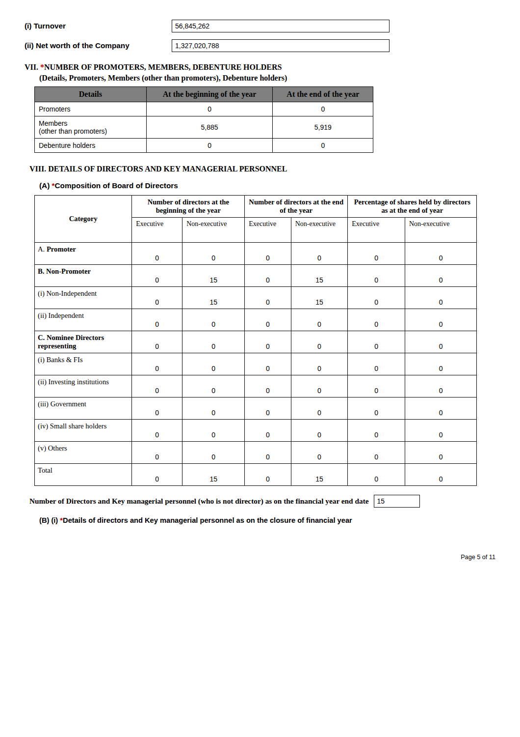(i) Turnover
56,845,262
(ii) Net worth of the Company
1,327,020,788
VII. *NUMBER OF PROMOTERS, MEMBERS, DEBENTURE HOLDERS
(Details, Promoters, Members (other than promoters), Debenture holders)
| Details | At the beginning of the year | At the end of the year |
| --- | --- | --- |
| Promoters | 0 | 0 |
| Members (other than promoters) | 5,885 | 5,919 |
| Debenture holders | 0 | 0 |
VIII. DETAILS OF DIRECTORS AND KEY MANAGERIAL PERSONNEL
(A) *Composition of Board of Directors
| Category | Number of directors at the beginning of the year | Number of directors at the end of the year | Percentage of shares held by directors as at the end of year |
| --- | --- | --- | --- |
| Executive | Non-executive | Executive | Non-executive | Executive | Non-executive |
| A. Promoter | 0 | 0 | 0 | 0 | 0 | 0 |
| B. Non-Promoter | 0 | 15 | 0 | 15 | 0 | 0 |
| (i) Non-Independent | 0 | 15 | 0 | 15 | 0 | 0 |
| (ii) Independent | 0 | 0 | 0 | 0 | 0 | 0 |
| C. Nominee Directors representing | 0 | 0 | 0 | 0 | 0 | 0 |
| (i) Banks & FIs | 0 | 0 | 0 | 0 | 0 | 0 |
| (ii) Investing institutions | 0 | 0 | 0 | 0 | 0 | 0 |
| (iii) Government | 0 | 0 | 0 | 0 | 0 | 0 |
| (iv) Small share holders | 0 | 0 | 0 | 0 | 0 | 0 |
| (v) Others | 0 | 0 | 0 | 0 | 0 | 0 |
| Total | 0 | 15 | 0 | 15 | 0 | 0 |
Number of Directors and Key managerial personnel (who is not director) as on the financial year end date
15
(B) (i) *Details of directors and Key managerial personnel as on the closure of financial year
Page 5 of 11